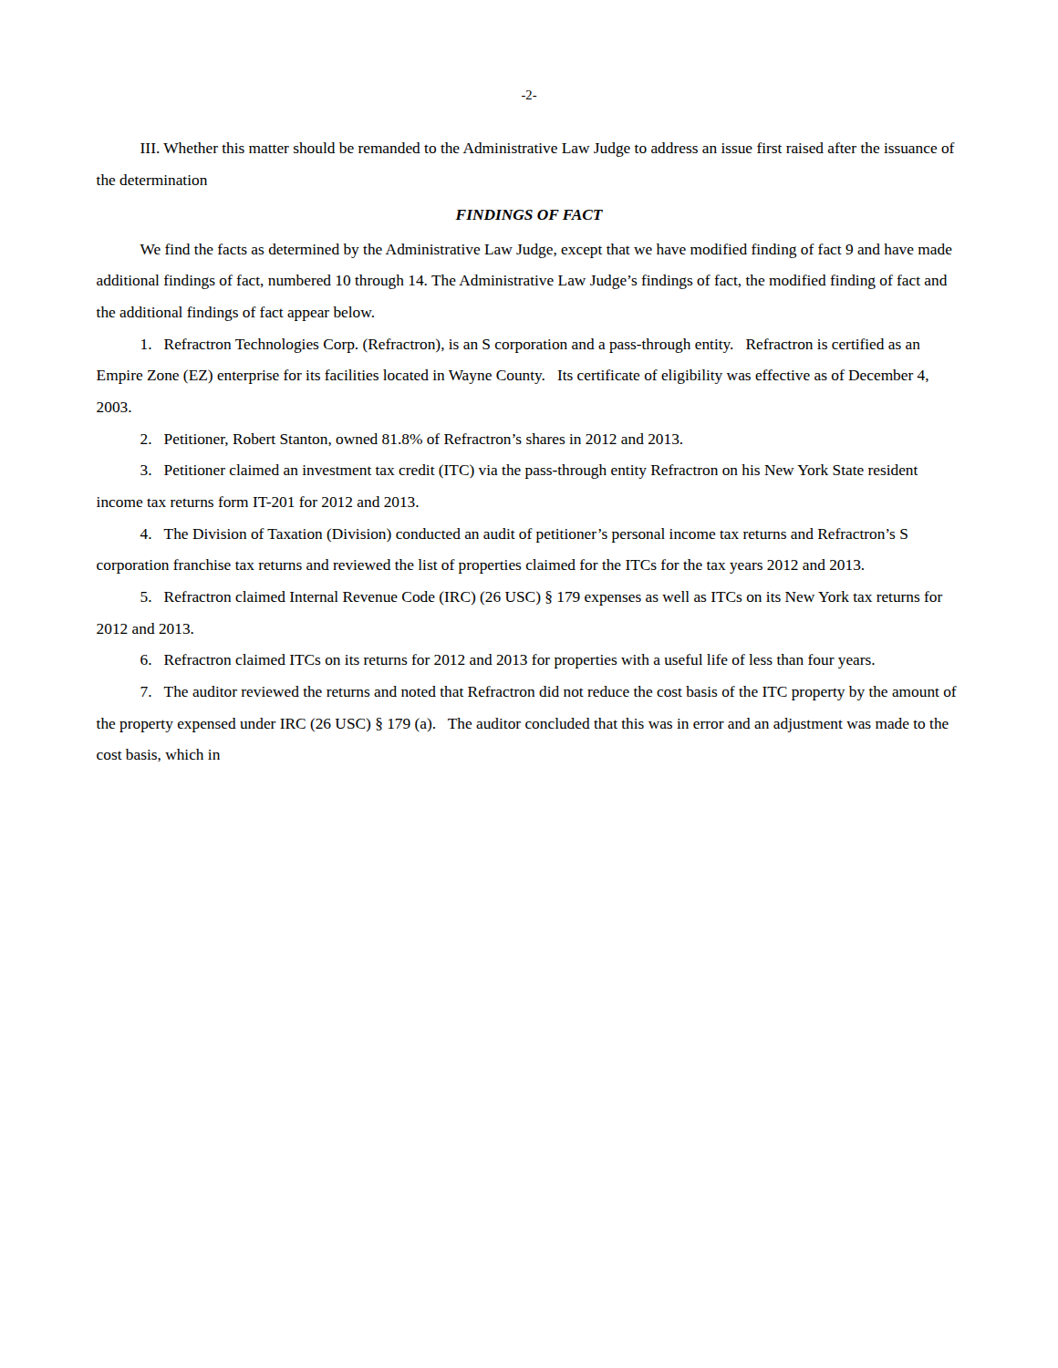-2-
III. Whether this matter should be remanded to the Administrative Law Judge to address an issue first raised after the issuance of the determination
FINDINGS OF FACT
We find the facts as determined by the Administrative Law Judge, except that we have modified finding of fact 9 and have made additional findings of fact, numbered 10 through 14. The Administrative Law Judge’s findings of fact, the modified finding of fact and the additional findings of fact appear below.
Refractron Technologies Corp. (Refractron), is an S corporation and a pass-through entity. Refractron is certified as an Empire Zone (EZ) enterprise for its facilities located in Wayne County. Its certificate of eligibility was effective as of December 4, 2003.
Petitioner, Robert Stanton, owned 81.8% of Refractron’s shares in 2012 and 2013.
Petitioner claimed an investment tax credit (ITC) via the pass-through entity Refractron on his New York State resident income tax returns form IT-201 for 2012 and 2013.
The Division of Taxation (Division) conducted an audit of petitioner’s personal income tax returns and Refractron’s S corporation franchise tax returns and reviewed the list of properties claimed for the ITCs for the tax years 2012 and 2013.
Refractron claimed Internal Revenue Code (IRC) (26 USC) § 179 expenses as well as ITCs on its New York tax returns for 2012 and 2013.
Refractron claimed ITCs on its returns for 2012 and 2013 for properties with a useful life of less than four years.
The auditor reviewed the returns and noted that Refractron did not reduce the cost basis of the ITC property by the amount of the property expensed under IRC (26 USC) § 179 (a). The auditor concluded that this was in error and an adjustment was made to the cost basis, which in